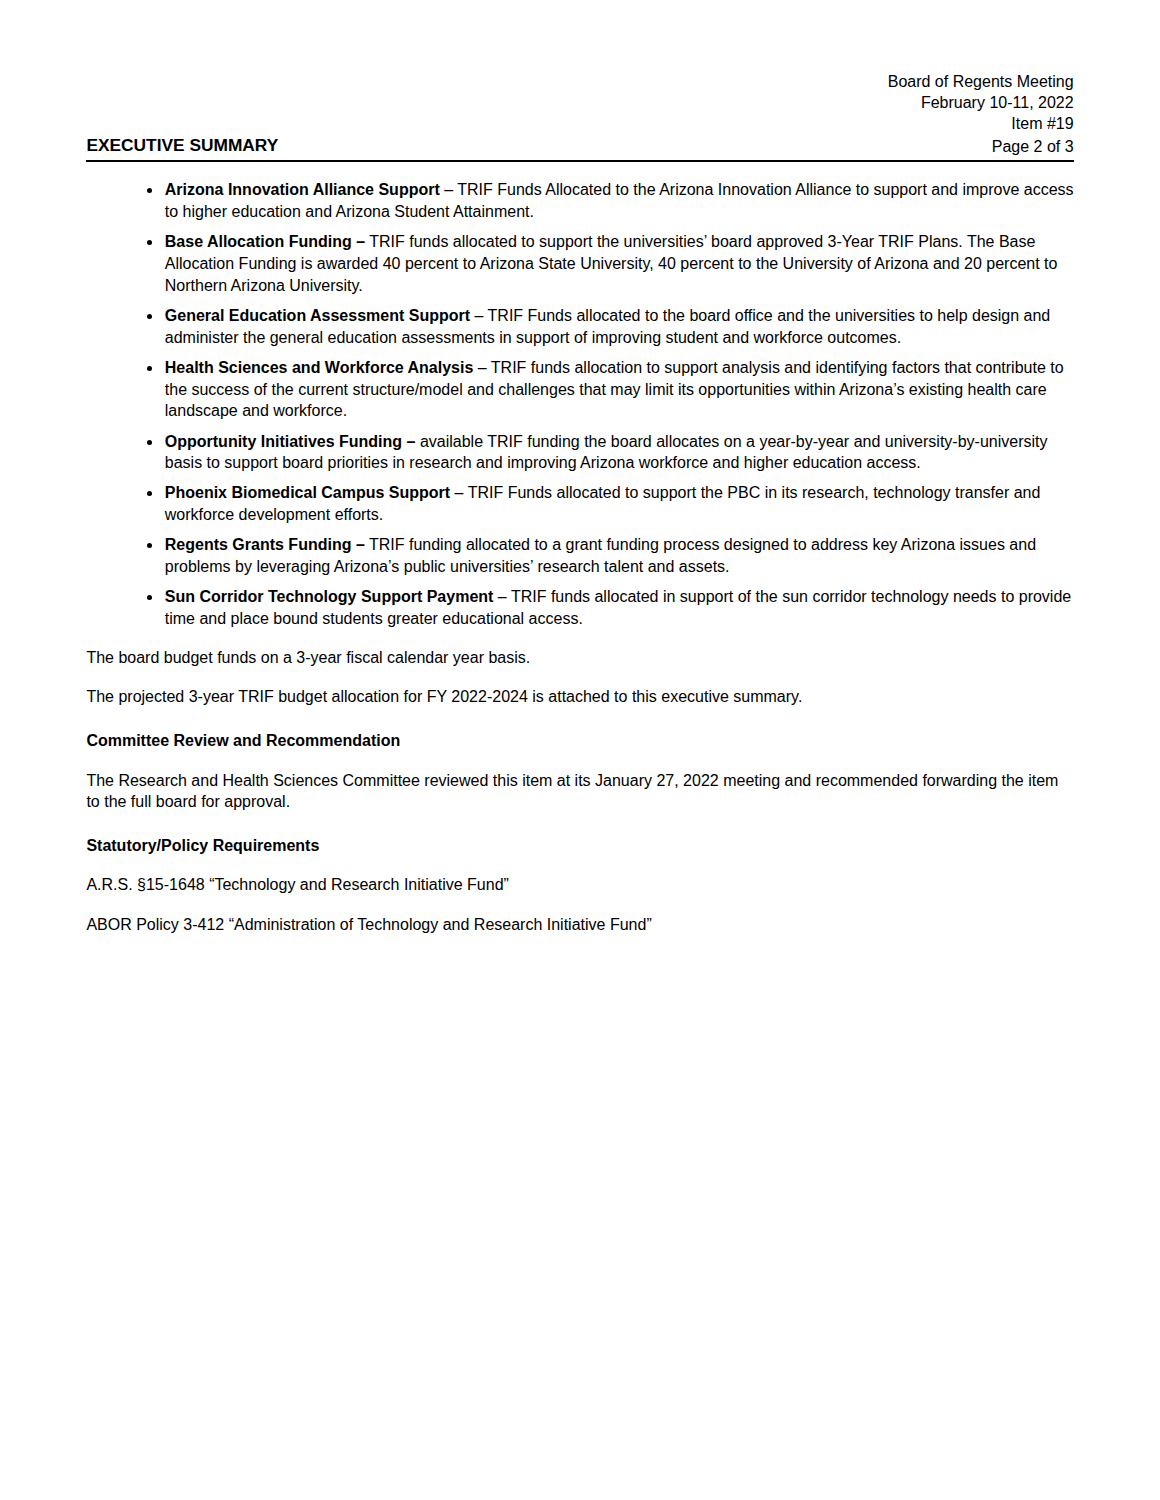Board of Regents Meeting
February 10-11, 2022
Item #19
EXECUTIVE SUMMARY
Page 2 of 3
Arizona Innovation Alliance Support – TRIF Funds Allocated to the Arizona Innovation Alliance to support and improve access to higher education and Arizona Student Attainment.
Base Allocation Funding – TRIF funds allocated to support the universities’ board approved 3-Year TRIF Plans. The Base Allocation Funding is awarded 40 percent to Arizona State University, 40 percent to the University of Arizona and 20 percent to Northern Arizona University.
General Education Assessment Support – TRIF Funds allocated to the board office and the universities to help design and administer the general education assessments in support of improving student and workforce outcomes.
Health Sciences and Workforce Analysis – TRIF funds allocation to support analysis and identifying factors that contribute to the success of the current structure/model and challenges that may limit its opportunities within Arizona’s existing health care landscape and workforce.
Opportunity Initiatives Funding – available TRIF funding the board allocates on a year-by-year and university-by-university basis to support board priorities in research and improving Arizona workforce and higher education access.
Phoenix Biomedical Campus Support – TRIF Funds allocated to support the PBC in its research, technology transfer and workforce development efforts.
Regents Grants Funding – TRIF funding allocated to a grant funding process designed to address key Arizona issues and problems by leveraging Arizona’s public universities’ research talent and assets.
Sun Corridor Technology Support Payment – TRIF funds allocated in support of the sun corridor technology needs to provide time and place bound students greater educational access.
The board budget funds on a 3-year fiscal calendar year basis.
The projected 3-year TRIF budget allocation for FY 2022-2024 is attached to this executive summary.
Committee Review and Recommendation
The Research and Health Sciences Committee reviewed this item at its January 27, 2022 meeting and recommended forwarding the item to the full board for approval.
Statutory/Policy Requirements
A.R.S. §15-1648 “Technology and Research Initiative Fund”
ABOR Policy 3-412 “Administration of Technology and Research Initiative Fund”